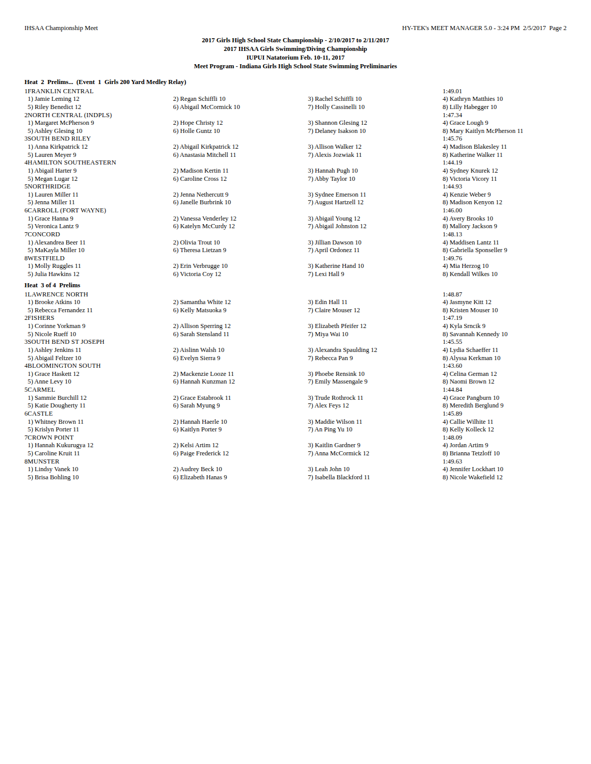IHSAA Championship Meet
HY-TEK's MEET MANAGER 5.0 - 3:24 PM 2/5/2017 Page 2
2017 Girls High School State Championship - 2/10/2017 to 2/11/2017
2017 IHSAA Girls Swimming/Diving Championship
IUPUI Natatorium Feb. 10-11, 2017
Meet Program - Indiana Girls High School State Swimming Preliminaries
Heat 2 Prelims... (Event 1 Girls 200 Yard Medley Relay)
| 1 | FRANKLIN CENTRAL | 1:49.01 |
| | 1) Jamie Leming 12 | 2) Regan Schiffli 10 | 3) Rachel Schiffli 10 | 4) Kathryn Matthies 10 |
| | 5) Riley Benedict 12 | 6) Abigail McCormick 10 | 7) Holly Cassinelli 10 | 8) Lilly Habegger 10 |
| 2 | NORTH CENTRAL (INDPLS) | 1:47.34 |
| | 1) Margaret McPherson 9 | 2) Hope Christy 12 | 3) Shannon Glesing 12 | 4) Grace Lough 9 |
| | 5) Ashley Glesing 10 | 6) Holle Guntz 10 | 7) Delaney Isakson 10 | 8) Mary Kaitlyn McPherson 11 |
| 3 | SOUTH BEND RILEY | 1:45.76 |
| | 1) Anna Kirkpatrick 12 | 2) Abigail Kirkpatrick 12 | 3) Allison Walker 12 | 4) Madison Blakesley 11 |
| | 5) Lauren Meyer 9 | 6) Anastasia Mitchell 11 | 7) Alexis Jozwiak 11 | 8) Katherine Walker 11 |
| 4 | HAMILTON SOUTHEASTERN | 1:44.19 |
| | 1) Abigail Harter 9 | 2) Madison Kertin 11 | 3) Hannah Pugh 10 | 4) Sydney Knurek 12 |
| | 5) Megan Lugar 12 | 6) Caroline Cross 12 | 7) Abby Taylor 10 | 8) Victoria Vicory 11 |
| 5 | NORTHRIDGE | 1:44.93 |
| | 1) Lauren Miller 11 | 2) Jenna Nethercutt 9 | 3) Sydnee Emerson 11 | 4) Kenzie Weber 9 |
| | 5) Jenna Miller 11 | 6) Janelle Burbrink 10 | 7) August Hartzell 12 | 8) Madison Kenyon 12 |
| 6 | CARROLL (FORT WAYNE) | 1:46.00 |
| | 1) Grace Hanna 9 | 2) Vanessa Venderley 12 | 3) Abigail Young 12 | 4) Avery Brooks 10 |
| | 5) Veronica Lantz 9 | 6) Katelyn McCurdy 12 | 7) Abigail Johnston 12 | 8) Mallory Jackson 9 |
| 7 | CONCORD | 1:48.13 |
| | 1) Alexandrea Beer 11 | 2) Olivia Trout 10 | 3) Jillian Dawson 10 | 4) Maddisen Lantz 11 |
| | 5) MaKayla Miller 10 | 6) Theresa Lietzan 9 | 7) April Ordonez 11 | 8) Gabriella Sponseller 9 |
| 8 | WESTFIELD | 1:49.76 |
| | 1) Molly Ruggles 11 | 2) Erin Verbrugge 10 | 3) Katherine Hand 10 | 4) Mia Herzog 10 |
| | 5) Julia Hawkins 12 | 6) Victoria Coy 12 | 7) Lexi Hall 9 | 8) Kendall Wilkes 10 |
Heat 3 of 4 Prelims
| 1 | LAWRENCE NORTH | 1:48.87 |
| | 1) Brooke Atkins 10 | 2) Samantha White 12 | 3) Edin Hall 11 | 4) Jasmyne Kitt 12 |
| | 5) Rebecca Fernandez 11 | 6) Kelly Matsuoka 9 | 7) Claire Mouser 12 | 8) Kristen Mouser 10 |
| 2 | FISHERS | 1:47.19 |
| | 1) Corinne Yorkman 9 | 2) Allison Sperring 12 | 3) Elizabeth Pfeifer 12 | 4) Kyla Srncik 9 |
| | 5) Nicole Rueff 10 | 6) Sarah Stensland 11 | 7) Miya Wai 10 | 8) Savannah Kennedy 10 |
| 3 | SOUTH BEND ST JOSEPH | 1:45.55 |
| | 1) Ashley Jenkins 11 | 2) Aislinn Walsh 10 | 3) Alexandra Spaulding 12 | 4) Lydia Schaeffer 11 |
| | 5) Abigail Feltzer 10 | 6) Evelyn Sierra 9 | 7) Rebecca Pan 9 | 8) Alyssa Kerkman 10 |
| 4 | BLOOMINGTON SOUTH | 1:43.60 |
| | 1) Grace Haskett 12 | 2) Mackenzie Looze 11 | 3) Phoebe Rensink 10 | 4) Celina German 12 |
| | 5) Anne Levy 10 | 6) Hannah Kunzman 12 | 7) Emily Massengale 9 | 8) Naomi Brown 12 |
| 5 | CARMEL | 1:44.84 |
| | 1) Sammie Burchill 12 | 2) Grace Estabrook 11 | 3) Trude Rothrock 11 | 4) Grace Pangburn 10 |
| | 5) Katie Dougherty 11 | 6) Sarah Myung 9 | 7) Alex Feys 12 | 8) Meredith Berglund 9 |
| 6 | CASTLE | 1:45.89 |
| | 1) Whitney Brown 11 | 2) Hannah Haerle 10 | 3) Maddie Wilson 11 | 4) Callie Wilhite 11 |
| | 5) Krislyn Porter 11 | 6) Kaitlyn Porter 9 | 7) An Ping Yu 10 | 8) Kelly Kolleck 12 |
| 7 | CROWN POINT | 1:48.09 |
| | 1) Hannah Kukurugya 12 | 2) Kelsi Artim 12 | 3) Kaitlin Gardner 9 | 4) Jordan Artim 9 |
| | 5) Caroline Kruit 11 | 6) Paige Frederick 12 | 7) Anna McCormick 12 | 8) Brianna Tetzloff 10 |
| 8 | MUNSTER | 1:49.63 |
| | 1) Lindsy Vanek 10 | 2) Audrey Beck 10 | 3) Leah John 10 | 4) Jennifer Lockhart 10 |
| | 5) Brisa Bohling 10 | 6) Elizabeth Hanas 9 | 7) Isabella Blackford 11 | 8) Nicole Wakefield 12 |